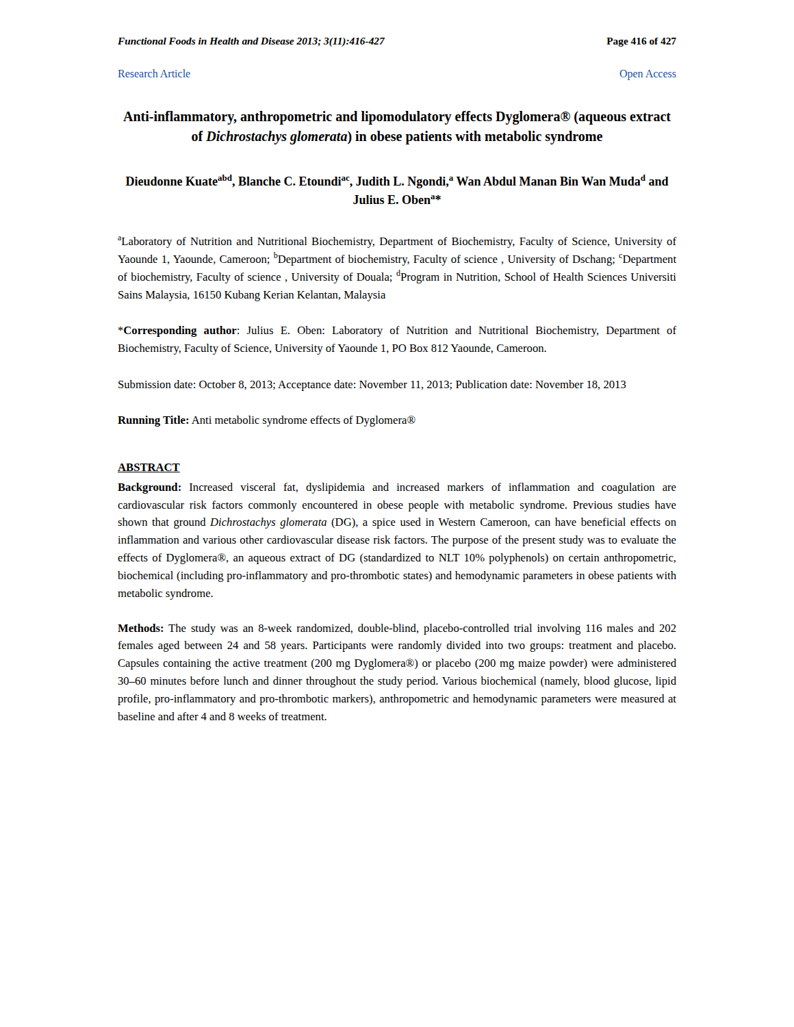Functional Foods in Health and Disease 2013; 3(11):416-427 Page 416 of 427
Research Article Open Access
Anti-inflammatory, anthropometric and lipomodulatory effects Dyglomera® (aqueous extract of Dichrostachys glomerata) in obese patients with metabolic syndrome
Dieudonne Kuateabd, Blanche C. Etoundiac, Judith L. Ngondi,a Wan Abdul Manan Bin Wan Mudad and Julius E. Obena*
aLaboratory of Nutrition and Nutritional Biochemistry, Department of Biochemistry, Faculty of Science, University of Yaounde 1, Yaounde, Cameroon; bDepartment of biochemistry, Faculty of science , University of Dschang; cDepartment of biochemistry, Faculty of science , University of Douala; dProgram in Nutrition, School of Health Sciences Universiti Sains Malaysia, 16150 Kubang Kerian Kelantan, Malaysia
*Corresponding author: Julius E. Oben: Laboratory of Nutrition and Nutritional Biochemistry, Department of Biochemistry, Faculty of Science, University of Yaounde 1, PO Box 812 Yaounde, Cameroon.
Submission date: October 8, 2013; Acceptance date: November 11, 2013; Publication date: November 18, 2013
Running Title: Anti metabolic syndrome effects of Dyglomera®
ABSTRACT
Background: Increased visceral fat, dyslipidemia and increased markers of inflammation and coagulation are cardiovascular risk factors commonly encountered in obese people with metabolic syndrome. Previous studies have shown that ground Dichrostachys glomerata (DG), a spice used in Western Cameroon, can have beneficial effects on inflammation and various other cardiovascular disease risk factors. The purpose of the present study was to evaluate the effects of Dyglomera®, an aqueous extract of DG (standardized to NLT 10% polyphenols) on certain anthropometric, biochemical (including pro-inflammatory and pro-thrombotic states) and hemodynamic parameters in obese patients with metabolic syndrome.
Methods: The study was an 8-week randomized, double-blind, placebo-controlled trial involving 116 males and 202 females aged between 24 and 58 years. Participants were randomly divided into two groups: treatment and placebo. Capsules containing the active treatment (200 mg Dyglomera®) or placebo (200 mg maize powder) were administered 30–60 minutes before lunch and dinner throughout the study period. Various biochemical (namely, blood glucose, lipid profile, pro-inflammatory and pro-thrombotic markers), anthropometric and hemodynamic parameters were measured at baseline and after 4 and 8 weeks of treatment.